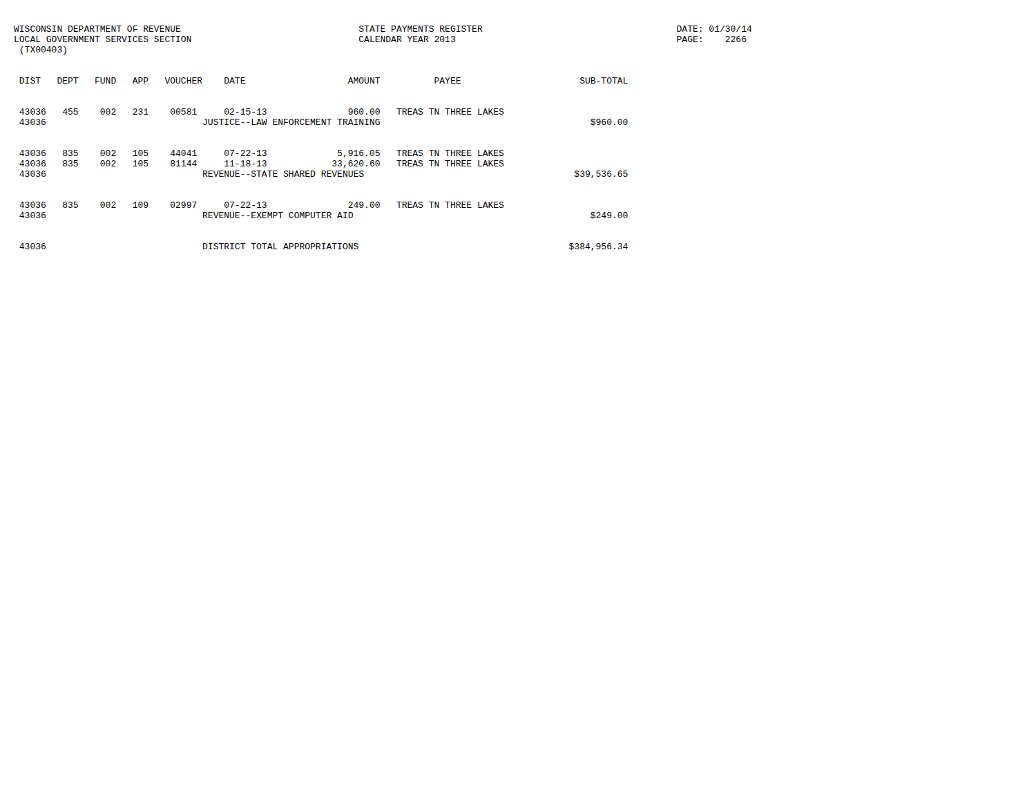WISCONSIN DEPARTMENT OF REVENUE STATE PAYMENTS REGISTER DATE: 01/30/14 LOCAL GOVERNMENT SERVICES SECTION CALENDAR YEAR 2013 PAGE: 2266 (TX00403) DIST DEPT FUND APP VOUCHER DATE AMOUNT PAYEE SUB-TOTAL 43036 455 002 231 00581 02-15-13 960.00 TREAS TN THREE LAKES 43036 JUSTICE--LAW ENFORCEMENT TRAINING $960.00 43036 835 002 105 44041 07-22-13 5,916.05 TREAS TN THREE LAKES 43036 835 002 105 81144 11-18-13 33,620.60 TREAS TN THREE LAKES 43036 REVENUE--STATE SHARED REVENUES $39,536.65 43036 835 002 109 02997 07-22-13 249.00 TREAS TN THREE LAKES 43036 REVENUE--EXEMPT COMPUTER AID $249.00 43036 DISTRICT TOTAL APPROPRIATIONS $384,956.34